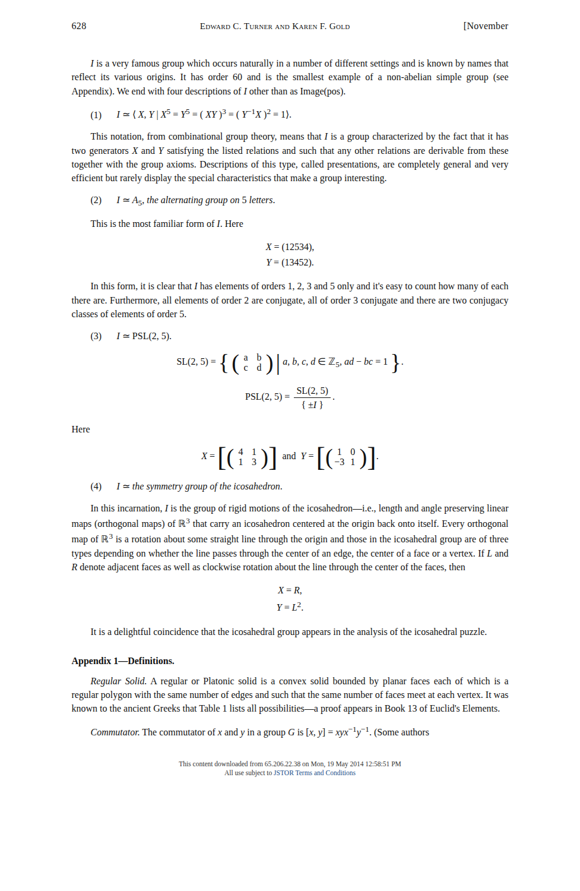628 Edward C. Turner and Karen F. Gold [November
I is a very famous group which occurs naturally in a number of different settings and is known by names that reflect its various origins. It has order 60 and is the smallest example of a non-abelian simple group (see Appendix). We end with four descriptions of I other than as Image(pos).
(1) I ≃ ⟨ X, Y | X5 = Y5 = ( XY )3 = ( Y−1X )2 = 1⟩.
This notation, from combinational group theory, means that I is a group characterized by the fact that it has two generators X and Y satisfying the listed relations and such that any other relations are derivable from these together with the group axioms. Descriptions of this type, called presentations, are completely general and very efficient but rarely display the special characteristics that make a group interesting.
(2) I ≃ A5, the alternating group on 5 letters.
This is the most familiar form of I. Here
X = (12534), Y = (13452).
In this form, it is clear that I has elements of orders 1, 2, 3 and 5 only and it's easy to count how many of each there are. Furthermore, all elements of order 2 are conjugate, all of order 3 conjugate and there are two conjugacy classes of elements of order 5.
(3) I ≃ PSL(2, 5).
SL(2, 5) = { (ab cd) | a, b, c, d ∈ ℤ5, ad − bc = 1 }.
PSL(2, 5) = SL(2, 5) { ±I } .
Here
X = [(4113)] and Y = [(10−31)].
(4) I ≃ the symmetry group of the icosahedron.
In this incarnation, I is the group of rigid motions of the icosahedron—i.e., length and angle preserving linear maps (orthogonal maps) of ℝ3 that carry an icosahedron centered at the origin back onto itself. Every orthogonal map of ℝ3 is a rotation about some straight line through the origin and those in the icosahedral group are of three types depending on whether the line passes through the center of an edge, the center of a face or a vertex. If L and R denote adjacent faces as well as clockwise rotation about the line through the center of the faces, then
X = R, Y = L2.
It is a delightful coincidence that the icosahedral group appears in the analysis of the icosahedral puzzle.
Appendix 1—Definitions.
Regular Solid. A regular or Platonic solid is a convex solid bounded by planar faces each of which is a regular polygon with the same number of edges and such that the same number of faces meet at each vertex. It was known to the ancient Greeks that Table 1 lists all possibilities—a proof appears in Book 13 of Euclid's Elements.
Commutator. The commutator of x and y in a group G is [x, y] = xyx−1y−1. (Some authors
This content downloaded from 65.206.22.38 on Mon, 19 May 2014 12:58:51 PM
All use subject to JSTOR Terms and Conditions